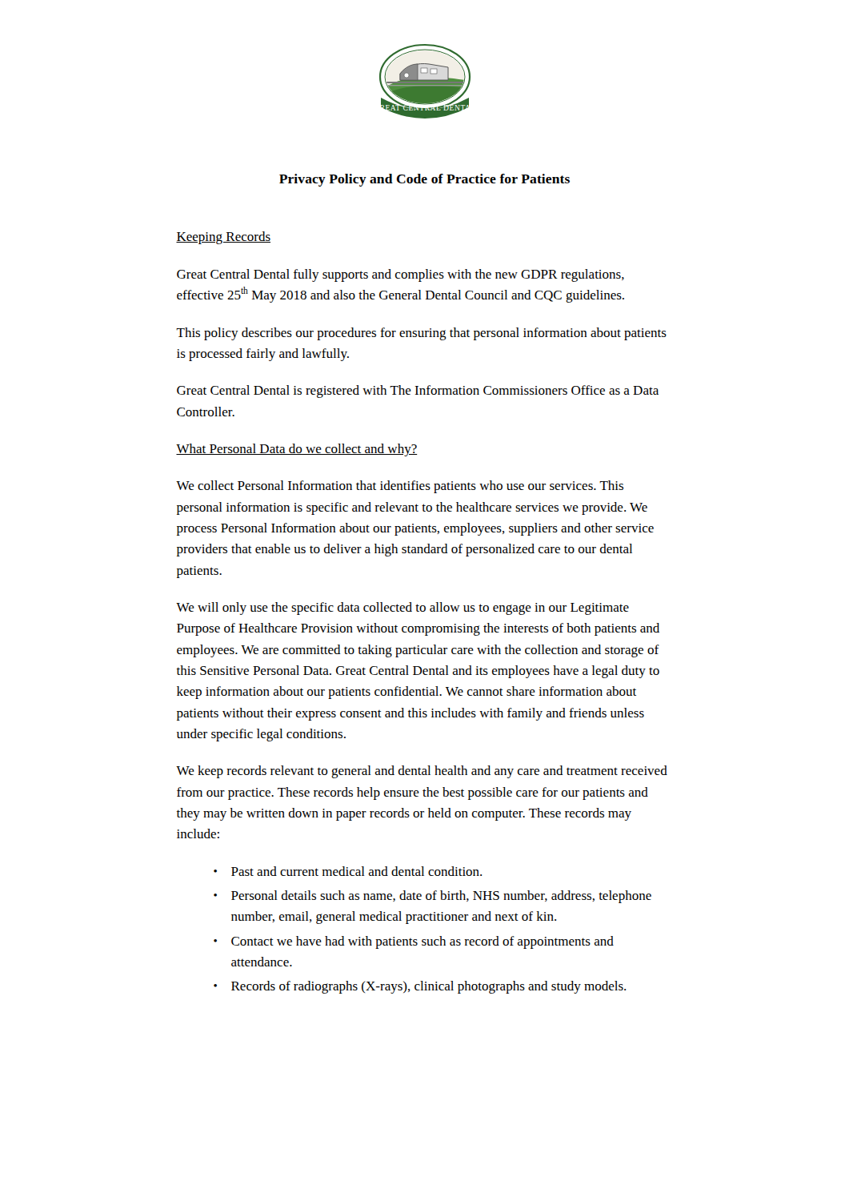Great Central Dental GREAT CENTRAL DENTAL
Privacy Policy and Code of Practice for Patients
Keeping Records
Great Central Dental fully supports and complies with the new GDPR regulations, effective 25th May 2018 and also the General Dental Council and CQC guidelines.
This policy describes our procedures for ensuring that personal information about patients is processed fairly and lawfully.
Great Central Dental is registered with The Information Commissioners Office as a Data Controller.
What Personal Data do we collect and why?
We collect Personal Information that identifies patients who use our services. This personal information is specific and relevant to the healthcare services we provide. We process Personal Information about our patients, employees, suppliers and other service providers that enable us to deliver a high standard of personalized care to our dental patients.
We will only use the specific data collected to allow us to engage in our Legitimate Purpose of Healthcare Provision without compromising the interests of both patients and employees. We are committed to taking particular care with the collection and storage of this Sensitive Personal Data. Great Central Dental and its employees have a legal duty to keep information about our patients confidential. We cannot share information about patients without their express consent and this includes with family and friends unless under specific legal conditions.
We keep records relevant to general and dental health and any care and treatment received from our practice. These records help ensure the best possible care for our patients and they may be written down in paper records or held on computer. These records may include:
Past and current medical and dental condition.
Personal details such as name, date of birth, NHS number, address, telephone number, email, general medical practitioner and next of kin.
Contact we have had with patients such as record of appointments and attendance.
Records of radiographs (X-rays), clinical photographs and study models.